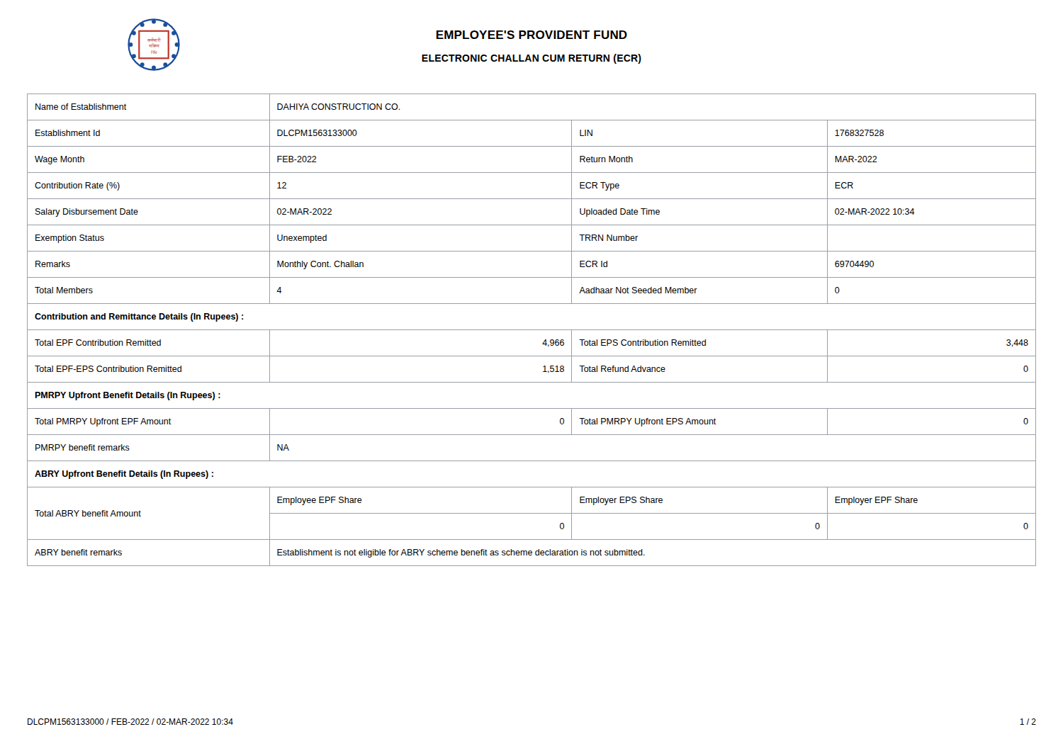कर्मचारी भविष्य निधि
EMPLOYEE'S PROVIDENT FUND
ELECTRONIC CHALLAN CUM RETURN (ECR)
| Name of Establishment | DAHIYA CONSTRUCTION CO. |
| Establishment Id | DLCPM1563133000 | LIN | 1768327528 |
| Wage Month | FEB-2022 | Return Month | MAR-2022 |
| Contribution Rate (%) | 12 | ECR Type | ECR |
| Salary Disbursement Date | 02-MAR-2022 | Uploaded Date Time | 02-MAR-2022 10:34 |
| Exemption Status | Unexempted | TRRN Number | |
| Remarks | Monthly Cont. Challan | ECR Id | 69704490 |
| Total Members | 4 | Aadhaar Not Seeded Member | 0 |
| Contribution and Remittance Details (In Rupees) : |
| Total EPF Contribution Remitted | 4,966 | Total EPS Contribution Remitted | 3,448 |
| Total EPF-EPS Contribution Remitted | 1,518 | Total Refund Advance | 0 |
| PMRPY Upfront Benefit Details (In Rupees) : |
| Total PMRPY Upfront EPF Amount | 0 | Total PMRPY Upfront EPS Amount | 0 |
| PMRPY benefit remarks | NA |
| ABRY Upfront Benefit Details (In Rupees) : |
| Total ABRY benefit Amount | Employee EPF Share | Employer EPS Share | Employer EPF Share |
| 0 | 0 | 0 |
| ABRY benefit remarks | Establishment is not eligible for ABRY scheme benefit as scheme declaration is not submitted. |
DLCPM1563133000 / FEB-2022 / 02-MAR-2022 10:34 1 / 2